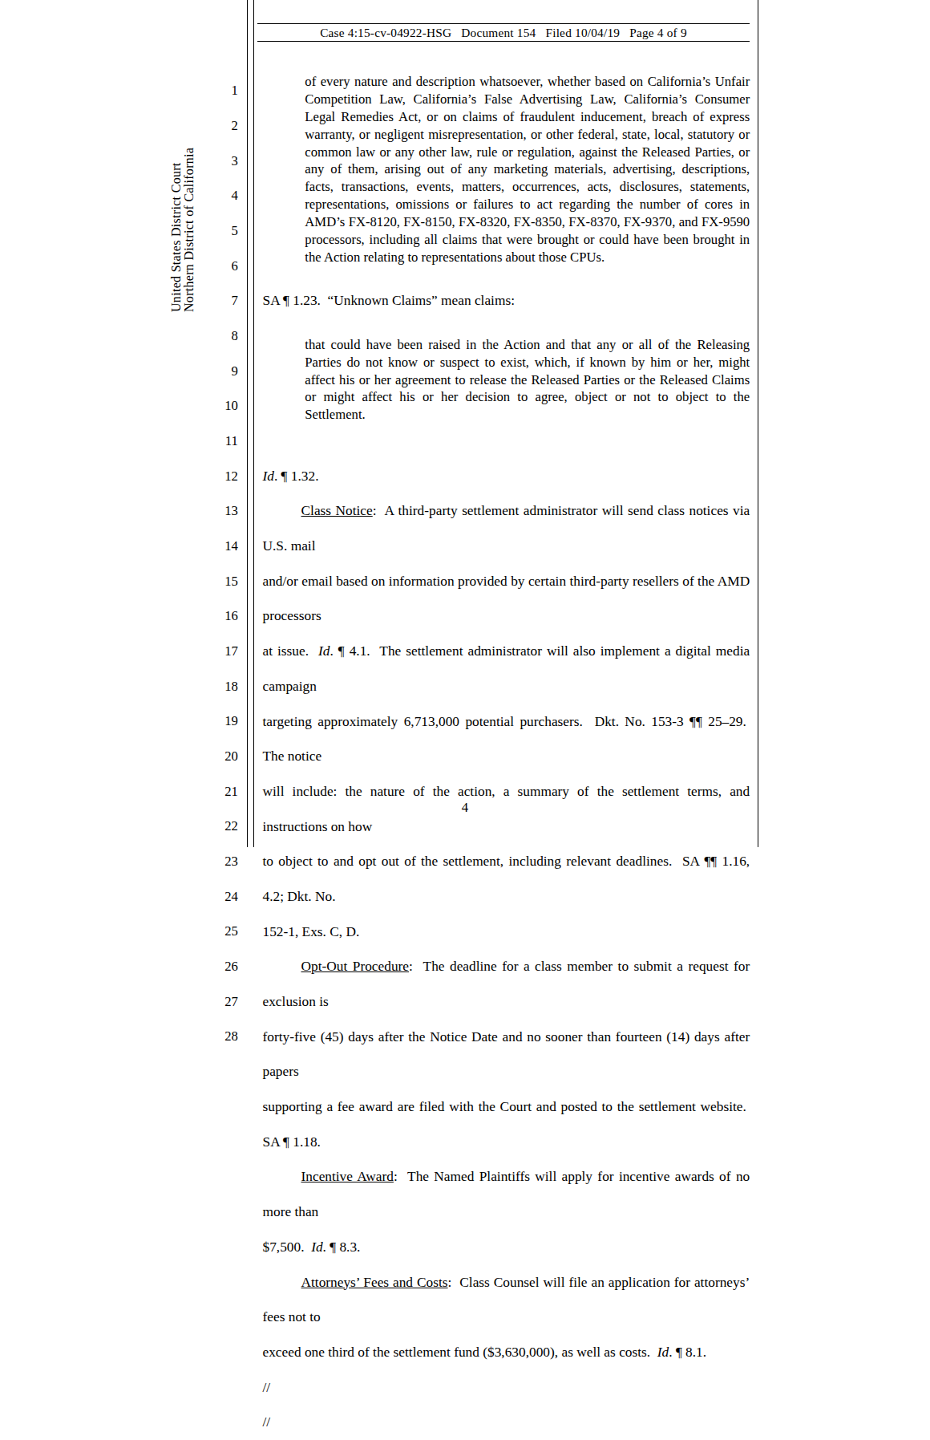Case 4:15-cv-04922-HSG Document 154 Filed 10/04/19 Page 4 of 9
1
2
3
4
5
6
7
8
9
10
11
12
13
14
15
16
17
18
19
20
21
22
23
24
25
26
27
28
United States District Court Northern District of California
of every nature and description whatsoever, whether based on California’s Unfair Competition Law, California’s False Advertising Law, California’s Consumer Legal Remedies Act, or on claims of fraudulent inducement, breach of express warranty, or negligent misrepresentation, or other federal, state, local, statutory or common law or any other law, rule or regulation, against the Released Parties, or any of them, arising out of any marketing materials, advertising, descriptions, facts, transactions, events, matters, occurrences, acts, disclosures, statements, representations, omissions or failures to act regarding the number of cores in AMD’s FX-8120, FX-8150, FX-8320, FX-8350, FX-8370, FX-9370, and FX-9590 processors, including all claims that were brought or could have been brought in the Action relating to representations about those CPUs.
SA ¶ 1.23. “Unknown Claims” mean claims:
that could have been raised in the Action and that any or all of the Releasing Parties do not know or suspect to exist, which, if known by him or her, might affect his or her agreement to release the Released Parties or the Released Claims or might affect his or her decision to agree, object or not to object to the Settlement.
Id. ¶ 1.32.
Class Notice: A third-party settlement administrator will send class notices via U.S. mail
and/or email based on information provided by certain third-party resellers of the AMD processors
at issue. Id. ¶ 4.1. The settlement administrator will also implement a digital media campaign
targeting approximately 6,713,000 potential purchasers. Dkt. No. 153-3 ¶¶ 25–29. The notice
will include: the nature of the action, a summary of the settlement terms, and instructions on how
to object to and opt out of the settlement, including relevant deadlines. SA ¶¶ 1.16, 4.2; Dkt. No.
152-1, Exs. C, D.
Opt-Out Procedure: The deadline for a class member to submit a request for exclusion is
forty-five (45) days after the Notice Date and no sooner than fourteen (14) days after papers
supporting a fee award are filed with the Court and posted to the settlement website. SA ¶ 1.18.
Incentive Award: The Named Plaintiffs will apply for incentive awards of no more than
$7,500. Id. ¶ 8.3.
Attorneys’ Fees and Costs: Class Counsel will file an application for attorneys’ fees not to
exceed one third of the settlement fund ($3,630,000), as well as costs. Id. ¶ 8.1.
//
//
4